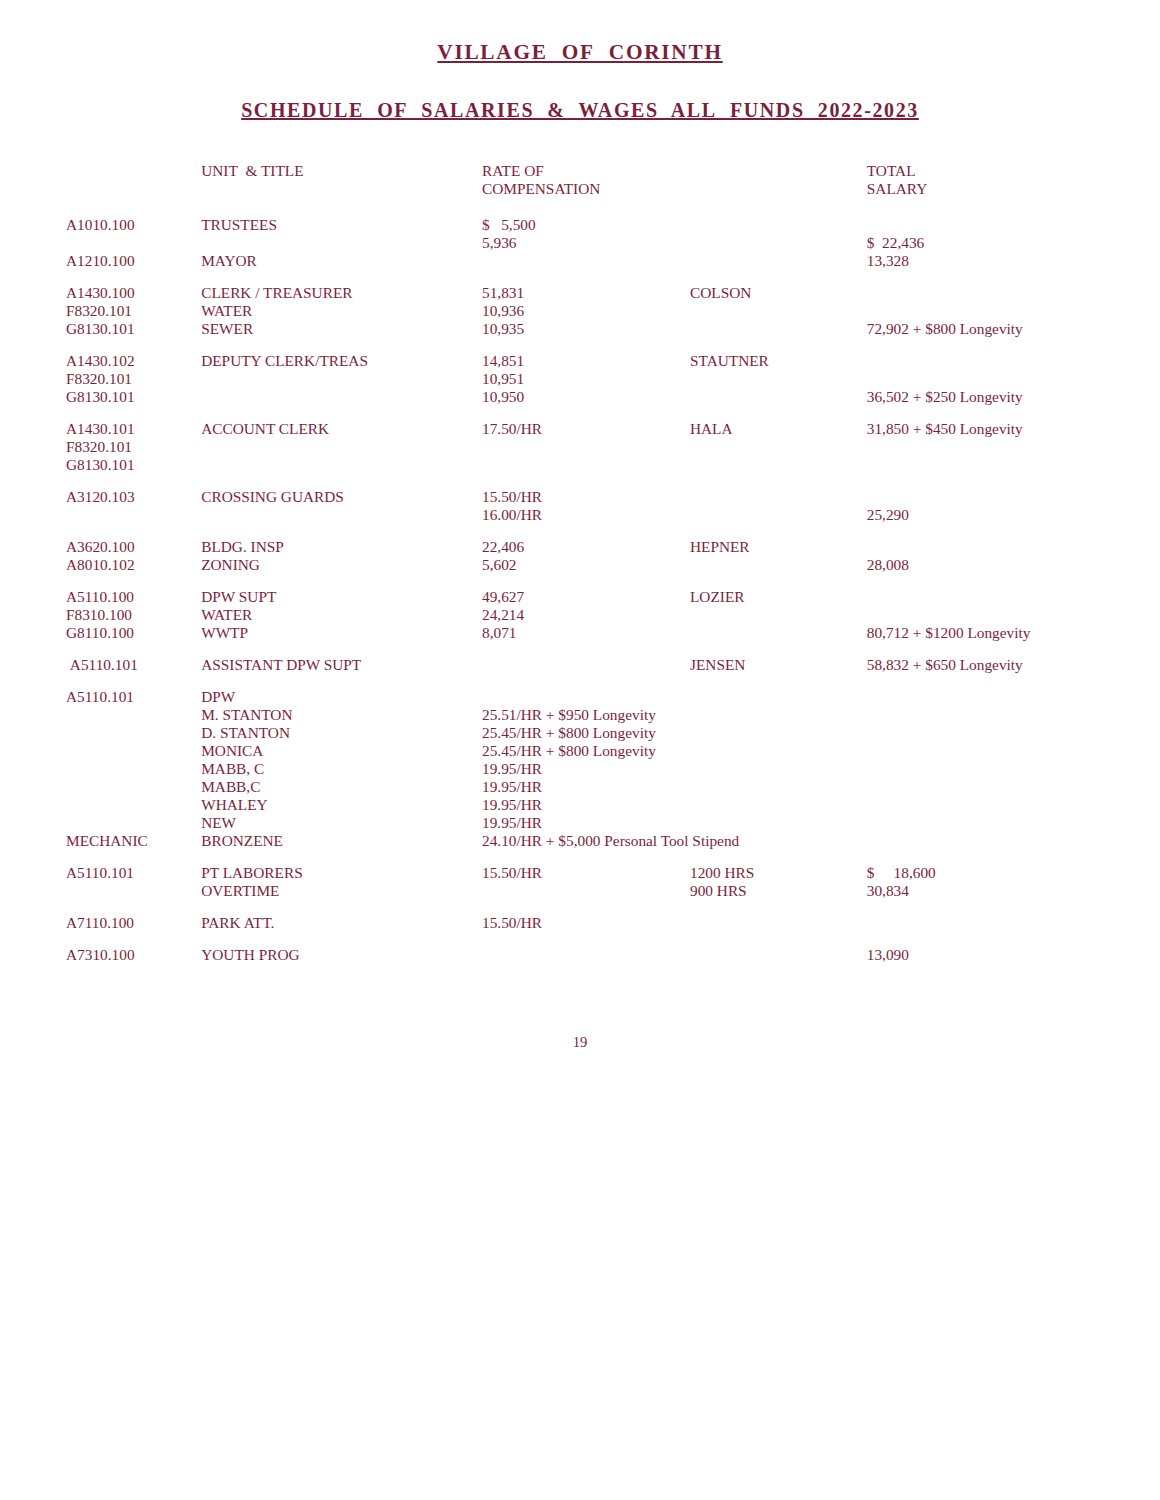VILLAGE OF CORINTH
SCHEDULE OF SALARIES & WAGES ALL FUNDS 2022-2023
| | UNIT & TITLE | RATE OF COMPENSATION | | TOTAL SALARY |
| --- | --- | --- | --- | --- |
| A1010.100 | TRUSTEES | $ 5,500 | | |
| | | 5,936 | | $ 22,436 |
| A1210.100 | MAYOR | | | 13,328 |
| A1430.100 | CLERK / TREASURER | 51,831 | COLSON | |
| F8320.101 | WATER | 10,936 | | |
| G8130.101 | SEWER | 10,935 | | 72,902 + $800 Longevity |
| A1430.102 | DEPUTY CLERK/TREAS | 14,851 | STAUTNER | |
| F8320.101 | | 10,951 | | |
| G8130.101 | | 10,950 | | 36,502 + $250 Longevity |
| A1430.101 | ACCOUNT CLERK | 17.50/HR | HALA | 31,850 + $450 Longevity |
| F8320.101 | | | | |
| G8130.101 | | | | |
| A3120.103 | CROSSING GUARDS | 15.50/HR | | |
| | | 16.00/HR | | 25,290 |
| A3620.100 | BLDG. INSP | 22,406 | HEPNER | |
| A8010.102 | ZONING | 5,602 | | 28,008 |
| A5110.100 | DPW SUPT | 49,627 | LOZIER | |
| F8310.100 | WATER | 24,214 | | |
| G8110.100 | WWTP | 8,071 | | 80,712 + $1200 Longevity |
| A5110.101 | ASSISTANT DPW SUPT | | JENSEN | 58,832 + $650 Longevity |
| A5110.101 | DPW | | | |
| | M. STANTON | 25.51/HR + $950 Longevity |
| | D. STANTON | 25.45/HR + $800 Longevity |
| | MONICA | 25.45/HR + $800 Longevity |
| | MABB, C | 19.95/HR |
| | MABB,C | 19.95/HR |
| | WHALEY | 19.95/HR |
| | NEW | 19.95/HR |
| MECHANIC | BRONZENE | 24.10/HR + $5,000 Personal Tool Stipend |
| A5110.101 | PT LABORERS | 15.50/HR | 1200 HRS | $ 18,600 |
| | OVERTIME | | 900 HRS | 30,834 |
| A7110.100 | PARK ATT. | 15.50/HR | | |
| A7310.100 | YOUTH PROG | | | 13,090 |
19